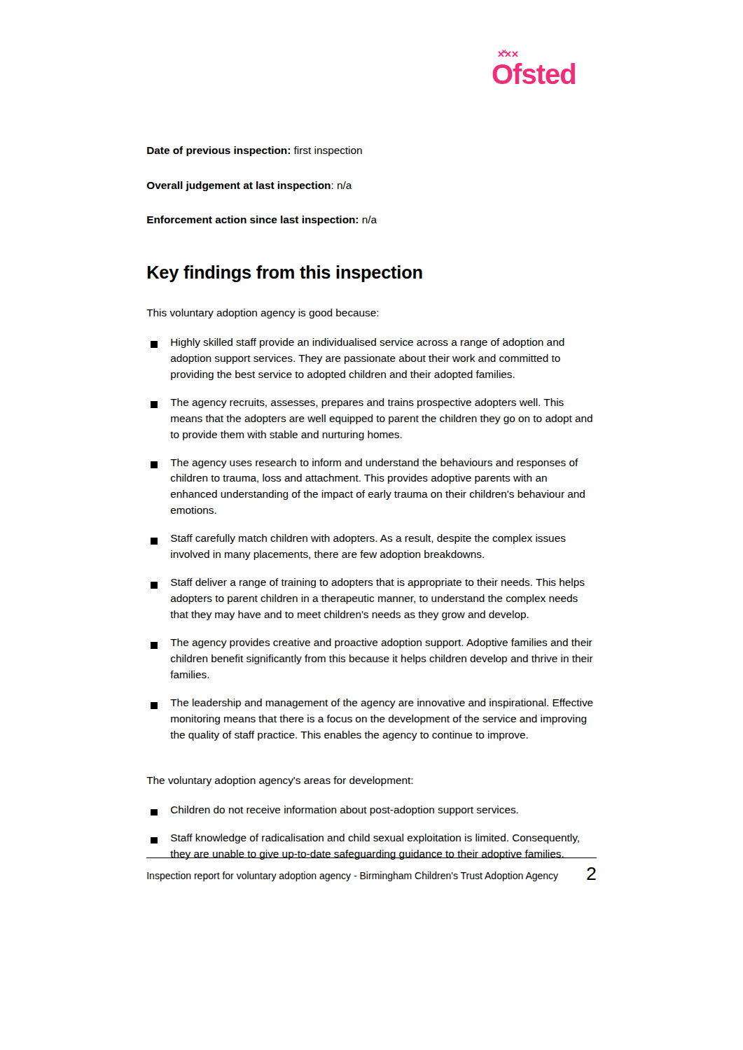✕✕✕ ✕ Ofsted
Date of previous inspection: first inspection
Overall judgement at last inspection: n/a
Enforcement action since last inspection: n/a
Key findings from this inspection
This voluntary adoption agency is good because:
Highly skilled staff provide an individualised service across a range of adoption and adoption support services. They are passionate about their work and committed to providing the best service to adopted children and their adopted families.
The agency recruits, assesses, prepares and trains prospective adopters well. This means that the adopters are well equipped to parent the children they go on to adopt and to provide them with stable and nurturing homes.
The agency uses research to inform and understand the behaviours and responses of children to trauma, loss and attachment. This provides adoptive parents with an enhanced understanding of the impact of early trauma on their children's behaviour and emotions.
Staff carefully match children with adopters. As a result, despite the complex issues involved in many placements, there are few adoption breakdowns.
Staff deliver a range of training to adopters that is appropriate to their needs. This helps adopters to parent children in a therapeutic manner, to understand the complex needs that they may have and to meet children's needs as they grow and develop.
The agency provides creative and proactive adoption support. Adoptive families and their children benefit significantly from this because it helps children develop and thrive in their families.
The leadership and management of the agency are innovative and inspirational. Effective monitoring means that there is a focus on the development of the service and improving the quality of staff practice. This enables the agency to continue to improve.
The voluntary adoption agency's areas for development:
Children do not receive information about post-adoption support services.
Staff knowledge of radicalisation and child sexual exploitation is limited. Consequently, they are unable to give up-to-date safeguarding guidance to their adoptive families.
Inspection report for voluntary adoption agency - Birmingham Children's Trust Adoption Agency 2